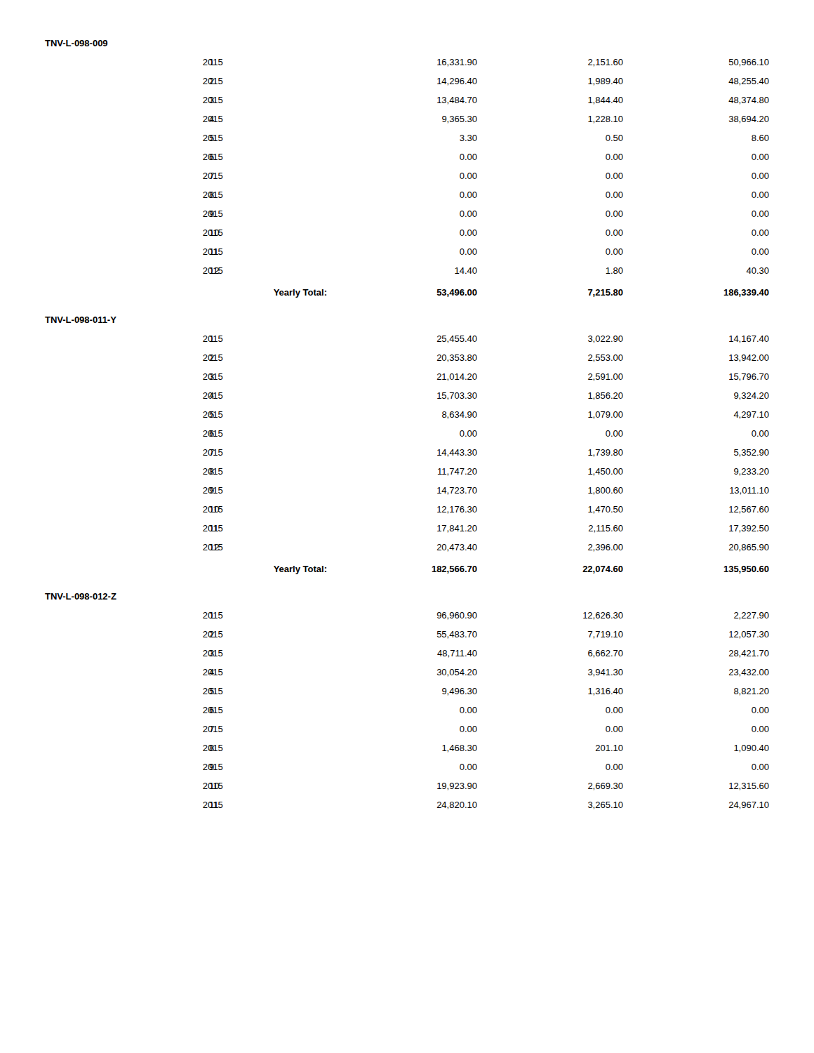| TNV-L-098-009 |
| 2015 | 1 | 16,331.90 | 2,151.60 | 50,966.10 |
| 2015 | 2 | 14,296.40 | 1,989.40 | 48,255.40 |
| 2015 | 3 | 13,484.70 | 1,844.40 | 48,374.80 |
| 2015 | 4 | 9,365.30 | 1,228.10 | 38,694.20 |
| 2015 | 5 | 3.30 | 0.50 | 8.60 |
| 2015 | 6 | 0.00 | 0.00 | 0.00 |
| 2015 | 7 | 0.00 | 0.00 | 0.00 |
| 2015 | 8 | 0.00 | 0.00 | 0.00 |
| 2015 | 9 | 0.00 | 0.00 | 0.00 |
| 2015 | 10 | 0.00 | 0.00 | 0.00 |
| 2015 | 11 | 0.00 | 0.00 | 0.00 |
| 2015 | 12 | 14.40 | 1.80 | 40.30 |
| | Yearly Total: | 53,496.00 | 7,215.80 | 186,339.40 |
| TNV-L-098-011-Y |
| 2015 | 1 | 25,455.40 | 3,022.90 | 14,167.40 |
| 2015 | 2 | 20,353.80 | 2,553.00 | 13,942.00 |
| 2015 | 3 | 21,014.20 | 2,591.00 | 15,796.70 |
| 2015 | 4 | 15,703.30 | 1,856.20 | 9,324.20 |
| 2015 | 5 | 8,634.90 | 1,079.00 | 4,297.10 |
| 2015 | 6 | 0.00 | 0.00 | 0.00 |
| 2015 | 7 | 14,443.30 | 1,739.80 | 5,352.90 |
| 2015 | 8 | 11,747.20 | 1,450.00 | 9,233.20 |
| 2015 | 9 | 14,723.70 | 1,800.60 | 13,011.10 |
| 2015 | 10 | 12,176.30 | 1,470.50 | 12,567.60 |
| 2015 | 11 | 17,841.20 | 2,115.60 | 17,392.50 |
| 2015 | 12 | 20,473.40 | 2,396.00 | 20,865.90 |
| | Yearly Total: | 182,566.70 | 22,074.60 | 135,950.60 |
| TNV-L-098-012-Z |
| 2015 | 1 | 96,960.90 | 12,626.30 | 2,227.90 |
| 2015 | 2 | 55,483.70 | 7,719.10 | 12,057.30 |
| 2015 | 3 | 48,711.40 | 6,662.70 | 28,421.70 |
| 2015 | 4 | 30,054.20 | 3,941.30 | 23,432.00 |
| 2015 | 5 | 9,496.30 | 1,316.40 | 8,821.20 |
| 2015 | 6 | 0.00 | 0.00 | 0.00 |
| 2015 | 7 | 0.00 | 0.00 | 0.00 |
| 2015 | 8 | 1,468.30 | 201.10 | 1,090.40 |
| 2015 | 9 | 0.00 | 0.00 | 0.00 |
| 2015 | 10 | 19,923.90 | 2,669.30 | 12,315.60 |
| 2015 | 11 | 24,820.10 | 3,265.10 | 24,967.10 |